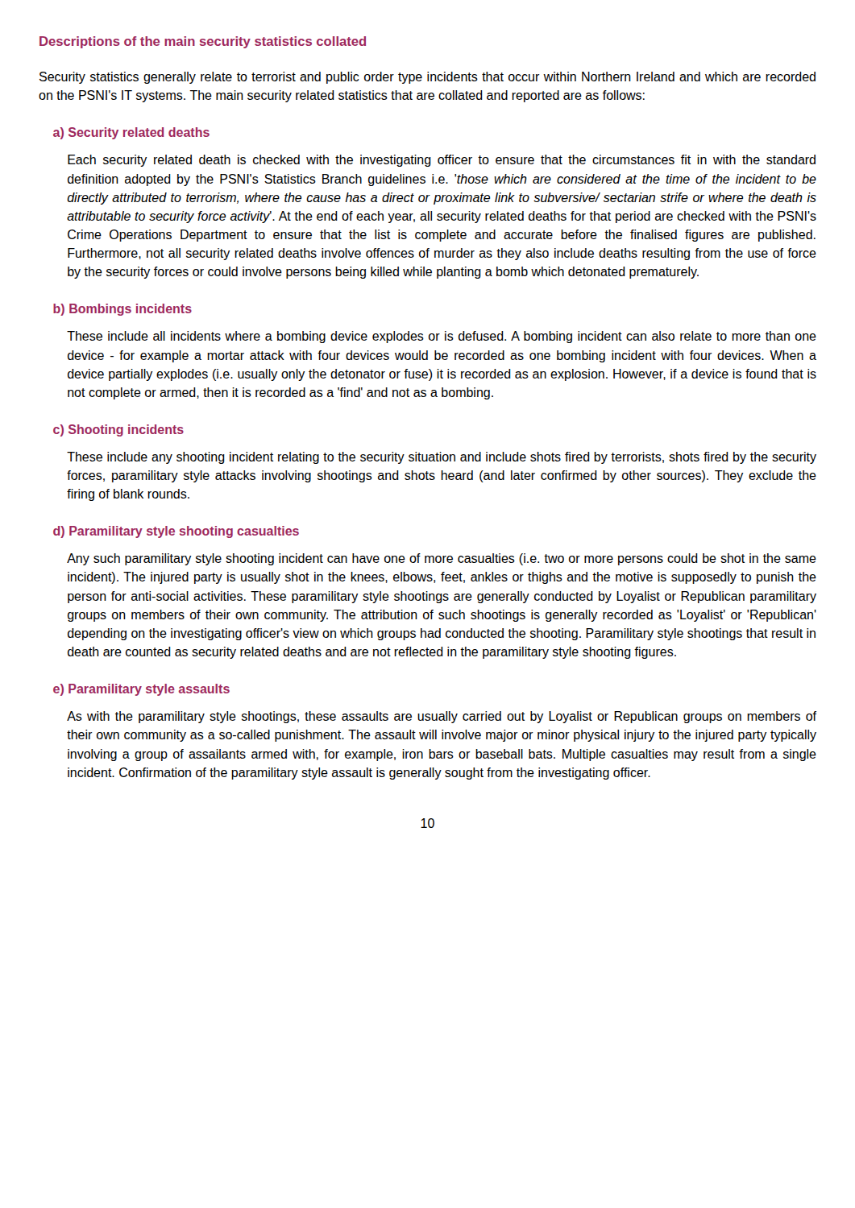Descriptions of the main security statistics collated
Security statistics generally relate to terrorist and public order type incidents that occur within Northern Ireland and which are recorded on the PSNI's IT systems. The main security related statistics that are collated and reported are as follows:
a) Security related deaths
Each security related death is checked with the investigating officer to ensure that the circumstances fit in with the standard definition adopted by the PSNI's Statistics Branch guidelines i.e. 'those which are considered at the time of the incident to be directly attributed to terrorism, where the cause has a direct or proximate link to subversive/ sectarian strife or where the death is attributable to security force activity'. At the end of each year, all security related deaths for that period are checked with the PSNI's Crime Operations Department to ensure that the list is complete and accurate before the finalised figures are published. Furthermore, not all security related deaths involve offences of murder as they also include deaths resulting from the use of force by the security forces or could involve persons being killed while planting a bomb which detonated prematurely.
b) Bombings incidents
These include all incidents where a bombing device explodes or is defused. A bombing incident can also relate to more than one device - for example a mortar attack with four devices would be recorded as one bombing incident with four devices. When a device partially explodes (i.e. usually only the detonator or fuse) it is recorded as an explosion. However, if a device is found that is not complete or armed, then it is recorded as a 'find' and not as a bombing.
c) Shooting incidents
These include any shooting incident relating to the security situation and include shots fired by terrorists, shots fired by the security forces, paramilitary style attacks involving shootings and shots heard (and later confirmed by other sources). They exclude the firing of blank rounds.
d) Paramilitary style shooting casualties
Any such paramilitary style shooting incident can have one of more casualties (i.e. two or more persons could be shot in the same incident). The injured party is usually shot in the knees, elbows, feet, ankles or thighs and the motive is supposedly to punish the person for anti-social activities. These paramilitary style shootings are generally conducted by Loyalist or Republican paramilitary groups on members of their own community. The attribution of such shootings is generally recorded as 'Loyalist' or 'Republican' depending on the investigating officer's view on which groups had conducted the shooting. Paramilitary style shootings that result in death are counted as security related deaths and are not reflected in the paramilitary style shooting figures.
e) Paramilitary style assaults
As with the paramilitary style shootings, these assaults are usually carried out by Loyalist or Republican groups on members of their own community as a so-called punishment. The assault will involve major or minor physical injury to the injured party typically involving a group of assailants armed with, for example, iron bars or baseball bats. Multiple casualties may result from a single incident. Confirmation of the paramilitary style assault is generally sought from the investigating officer.
10